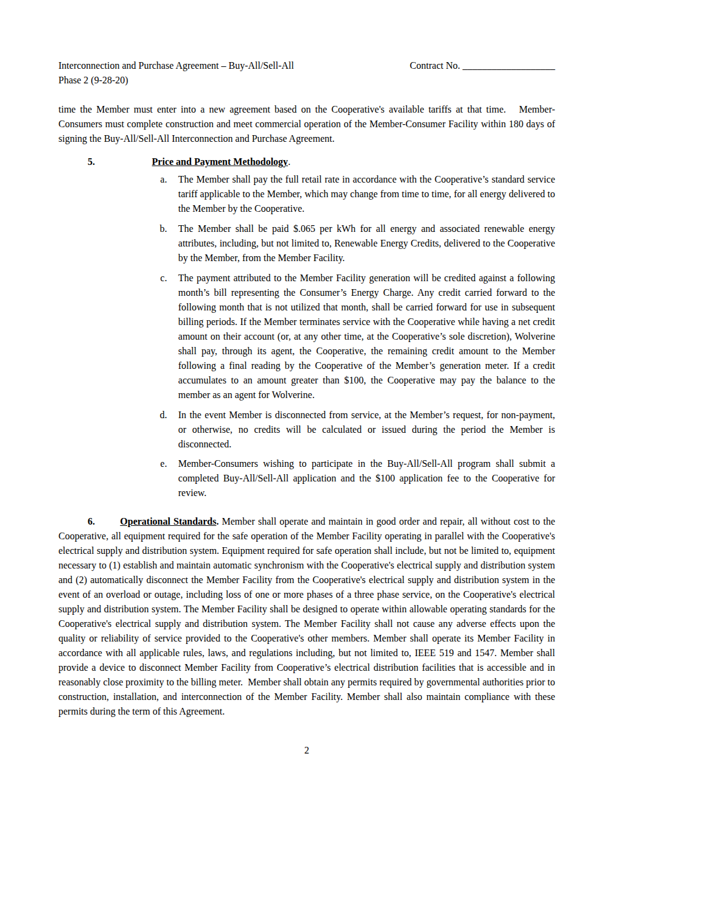Interconnection and Purchase Agreement – Buy-All/Sell-All
Contract No. ___________________
Phase 2 (9-28-20)
time the Member must enter into a new agreement based on the Cooperative's available tariffs at that time. Member-Consumers must complete construction and meet commercial operation of the Member-Consumer Facility within 180 days of signing the Buy-All/Sell-All Interconnection and Purchase Agreement.
5.
Price and Payment Methodology.
The Member shall pay the full retail rate in accordance with the Cooperative’s standard service tariff applicable to the Member, which may change from time to time, for all energy delivered to the Member by the Cooperative.
The Member shall be paid $.065 per kWh for all energy and associated renewable energy attributes, including, but not limited to, Renewable Energy Credits, delivered to the Cooperative by the Member, from the Member Facility.
The payment attributed to the Member Facility generation will be credited against a following month’s bill representing the Consumer’s Energy Charge. Any credit carried forward to the following month that is not utilized that month, shall be carried forward for use in subsequent billing periods. If the Member terminates service with the Cooperative while having a net credit amount on their account (or, at any other time, at the Cooperative’s sole discretion), Wolverine shall pay, through its agent, the Cooperative, the remaining credit amount to the Member following a final reading by the Cooperative of the Member’s generation meter. If a credit accumulates to an amount greater than $100, the Cooperative may pay the balance to the member as an agent for Wolverine.
In the event Member is disconnected from service, at the Member’s request, for non-payment, or otherwise, no credits will be calculated or issued during the period the Member is disconnected.
Member-Consumers wishing to participate in the Buy-All/Sell-All program shall submit a completed Buy-All/Sell-All application and the $100 application fee to the Cooperative for review.
6. Operational Standards. Member shall operate and maintain in good order and repair, all without cost to the Cooperative, all equipment required for the safe operation of the Member Facility operating in parallel with the Cooperative's electrical supply and distribution system. Equipment required for safe operation shall include, but not be limited to, equipment necessary to (1) establish and maintain automatic synchronism with the Cooperative's electrical supply and distribution system and (2) automatically disconnect the Member Facility from the Cooperative's electrical supply and distribution system in the event of an overload or outage, including loss of one or more phases of a three phase service, on the Cooperative's electrical supply and distribution system. The Member Facility shall be designed to operate within allowable operating standards for the Cooperative's electrical supply and distribution system. The Member Facility shall not cause any adverse effects upon the quality or reliability of service provided to the Cooperative's other members. Member shall operate its Member Facility in accordance with all applicable rules, laws, and regulations including, but not limited to, IEEE 519 and 1547. Member shall provide a device to disconnect Member Facility from Cooperative’s electrical distribution facilities that is accessible and in reasonably close proximity to the billing meter. Member shall obtain any permits required by governmental authorities prior to construction, installation, and interconnection of the Member Facility. Member shall also maintain compliance with these permits during the term of this Agreement.
2